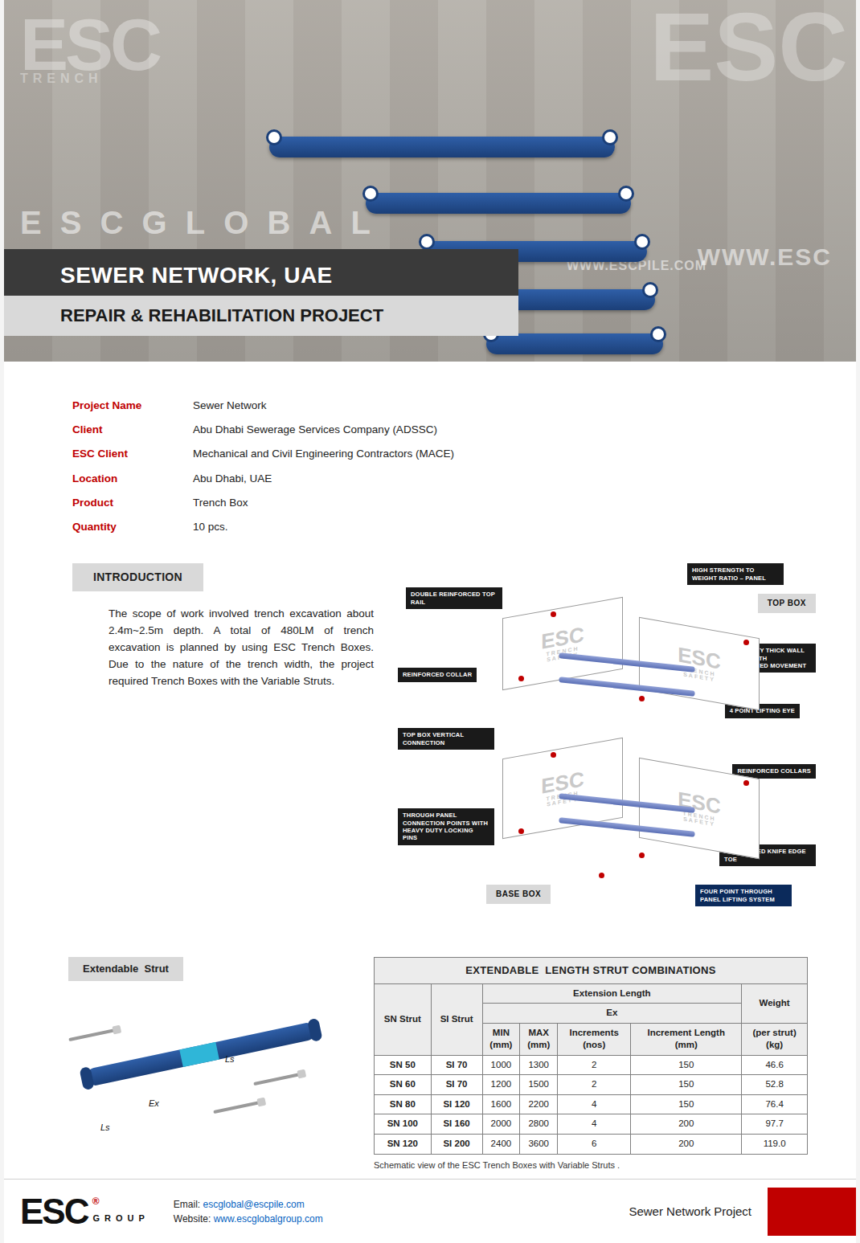ESCTRENCH
ESC
E S C G L O B A L
WWW.ESC
WWW.ESCPILE.COM
SEWER NETWORK, UAE
REPAIR & REHABILITATION PROJECT
| Project Name | Sewer Network |
| Client | Abu Dhabi Sewerage Services Company (ADSSC) |
| ESC Client | Mechanical and Civil Engineering Contractors (MACE) |
| Location | Abu Dhabi, UAE |
| Product | Trench Box |
| Quantity | 10 pcs. |
INTRODUCTION
The scope of work involved trench excavation about 2.4m~2.5m depth. A total of 480LM of trench excavation is planned by using ESC Trench Boxes. Due to the nature of the trench width, the project required Trench Boxes with the Variable Struts.
High strength to weight ratio – panel
Double reinforced top rail
TOP BOX
Heavy duty thick wall struts with articulated movement
Reinforced collar
4 point lifting eye
Top box vertical connection
Reinforced collars
Through panel connection points with heavy duty locking pins
Reinforced knife edge toe
BASE BOX
Four point through panel lifting system
ESCTRENCH SAFETY
ESCTRENCH SAFETY
ESCTRENCH SAFETY
ESCTRENCH SAFETY
Extendable Strut
Ls
Ex
Ls
| EXTENDABLE LENGTH STRUT COMBINATIONS |
| --- |
| SN Strut | SI Strut | Extension Length | Weight |
| Ex |
| MIN (mm) | MAX (mm) | Increments (nos) | Increment Length (mm) | (per strut) (kg) |
| SN 50 | SI 70 | 1000 | 1300 | 2 | 150 | 46.6 |
| SN 60 | SI 70 | 1200 | 1500 | 2 | 150 | 52.8 |
| SN 80 | SI 120 | 1600 | 2200 | 4 | 150 | 76.4 |
| SN 100 | SI 160 | 2000 | 2800 | 4 | 200 | 97.7 |
| SN 120 | SI 200 | 2400 | 3600 | 6 | 200 | 119.0 |
Schematic view of the ESC Trench Boxes with Variable Struts .
ESC®
GROUP
Email: escglobal@escpile.com
Website: www.escglobalgroup.com
Sewer Network Project